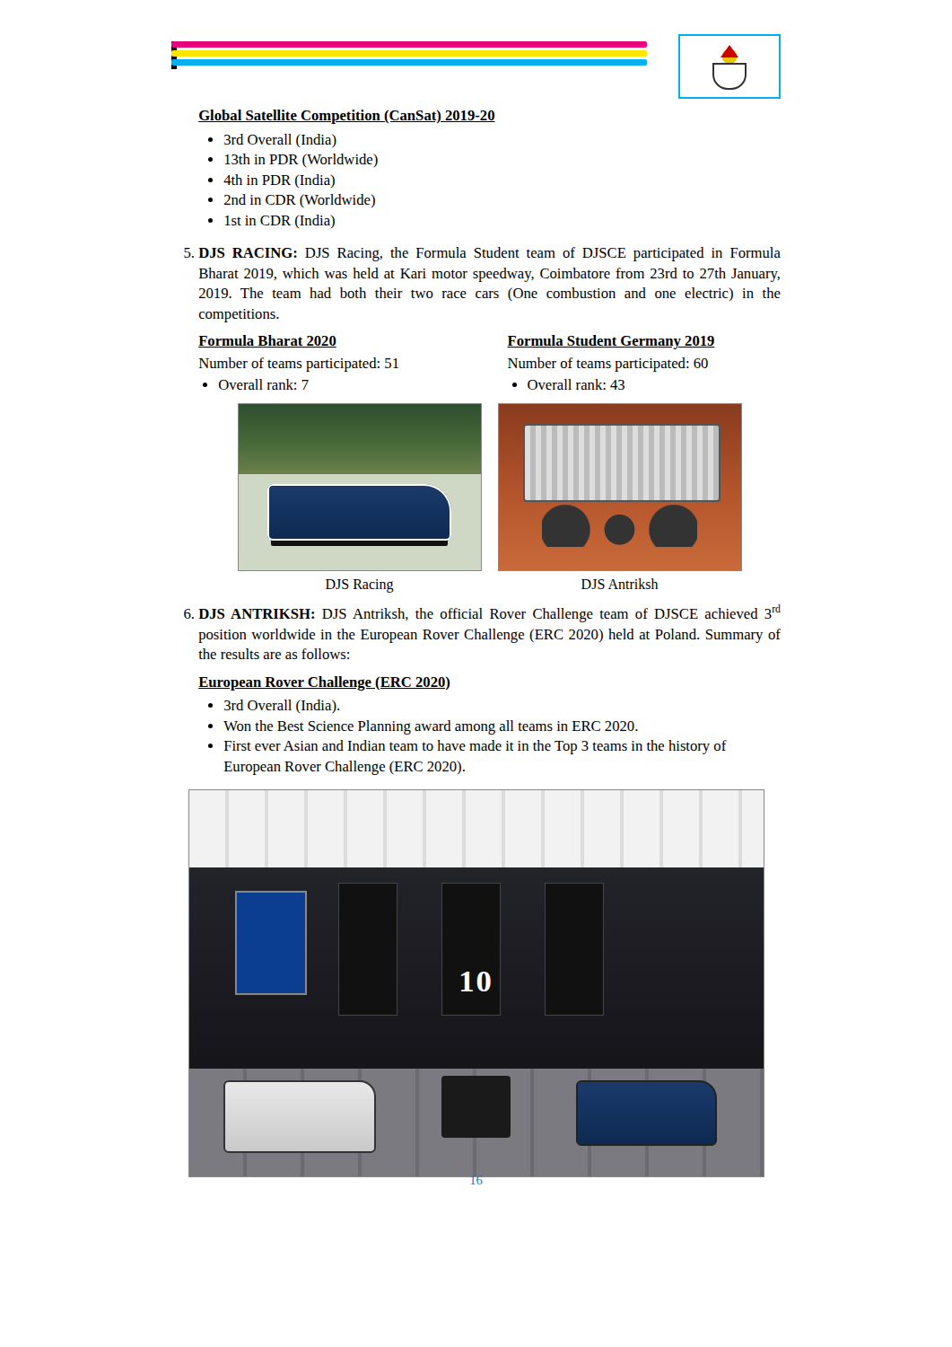Global Satellite Competition (CanSat) 2019-20
3rd Overall (India)
13th in PDR (Worldwide)
4th in PDR (India)
2nd in CDR (Worldwide)
1st in CDR (India)
DJS RACING: DJS Racing, the Formula Student team of DJSCE participated in Formula Bharat 2019, which was held at Kari motor speedway, Coimbatore from 23rd to 27th January, 2019. The team had both their two race cars (One combustion and one electric) in the competitions.
Formula Bharat 2020
Number of teams participated: 51
Overall rank: 7
Formula Student Germany 2019
Number of teams participated: 60
Overall rank: 43
DJS Racing
DJS Antriksh
DJS ANTRIKSH: DJS Antriksh, the official Rover Challenge team of DJSCE achieved 3rd position worldwide in the European Rover Challenge (ERC 2020) held at Poland. Summary of the results are as follows:
European Rover Challenge (ERC 2020)
3rd Overall (India).
Won the Best Science Planning award among all teams in ERC 2020.
First ever Asian and Indian team to have made it in the Top 3 teams in the history of European Rover Challenge (ERC 2020).
10
16